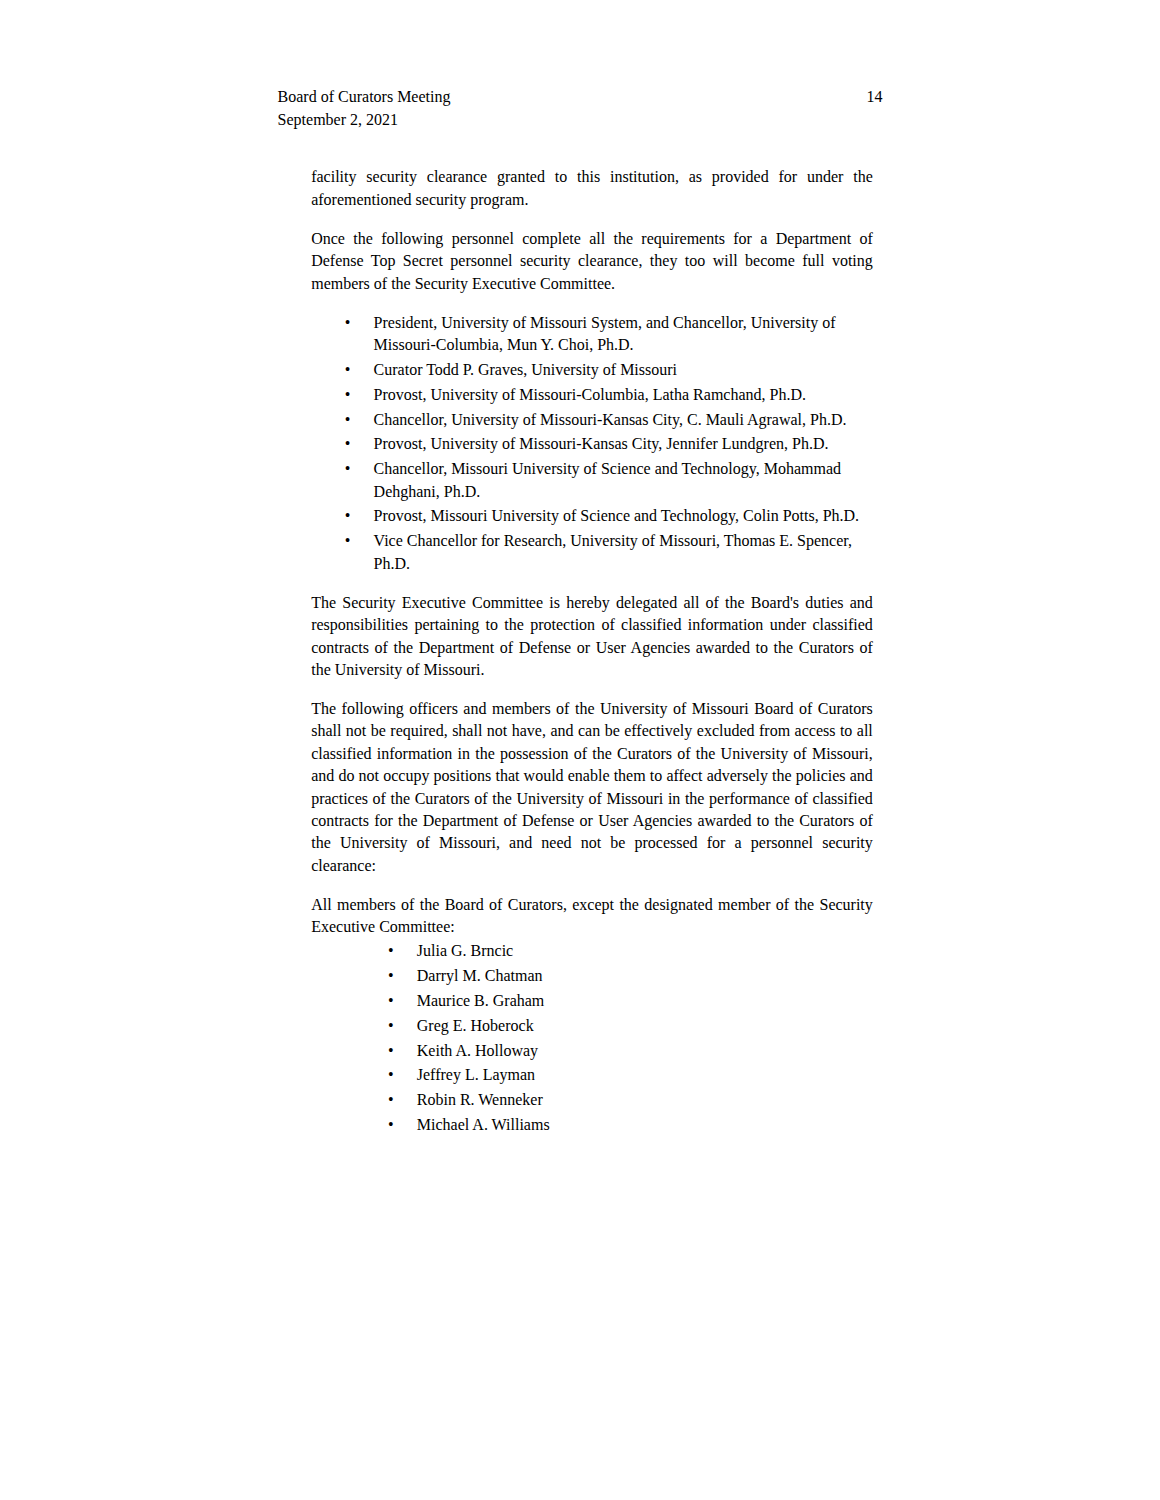Board of Curators Meeting
September 2, 2021
14
facility security clearance granted to this institution, as provided for under the aforementioned security program.
Once the following personnel complete all the requirements for a Department of Defense Top Secret personnel security clearance, they too will become full voting members of the Security Executive Committee.
President, University of Missouri System, and Chancellor, University of Missouri-Columbia, Mun Y. Choi, Ph.D.
Curator Todd P. Graves, University of Missouri
Provost, University of Missouri-Columbia, Latha Ramchand, Ph.D.
Chancellor, University of Missouri-Kansas City, C. Mauli Agrawal, Ph.D.
Provost, University of Missouri-Kansas City, Jennifer Lundgren, Ph.D.
Chancellor, Missouri University of Science and Technology, Mohammad Dehghani, Ph.D.
Provost, Missouri University of Science and Technology, Colin Potts, Ph.D.
Vice Chancellor for Research, University of Missouri, Thomas E. Spencer, Ph.D.
The Security Executive Committee is hereby delegated all of the Board's duties and responsibilities pertaining to the protection of classified information under classified contracts of the Department of Defense or User Agencies awarded to the Curators of the University of Missouri.
The following officers and members of the University of Missouri Board of Curators shall not be required, shall not have, and can be effectively excluded from access to all classified information in the possession of the Curators of the University of Missouri, and do not occupy positions that would enable them to affect adversely the policies and practices of the Curators of the University of Missouri in the performance of classified contracts for the Department of Defense or User Agencies awarded to the Curators of the University of Missouri, and need not be processed for a personnel security clearance:
All members of the Board of Curators, except the designated member of the Security Executive Committee:
Julia G. Brncic
Darryl M. Chatman
Maurice B. Graham
Greg E. Hoberock
Keith A. Holloway
Jeffrey L. Layman
Robin R. Wenneker
Michael A. Williams